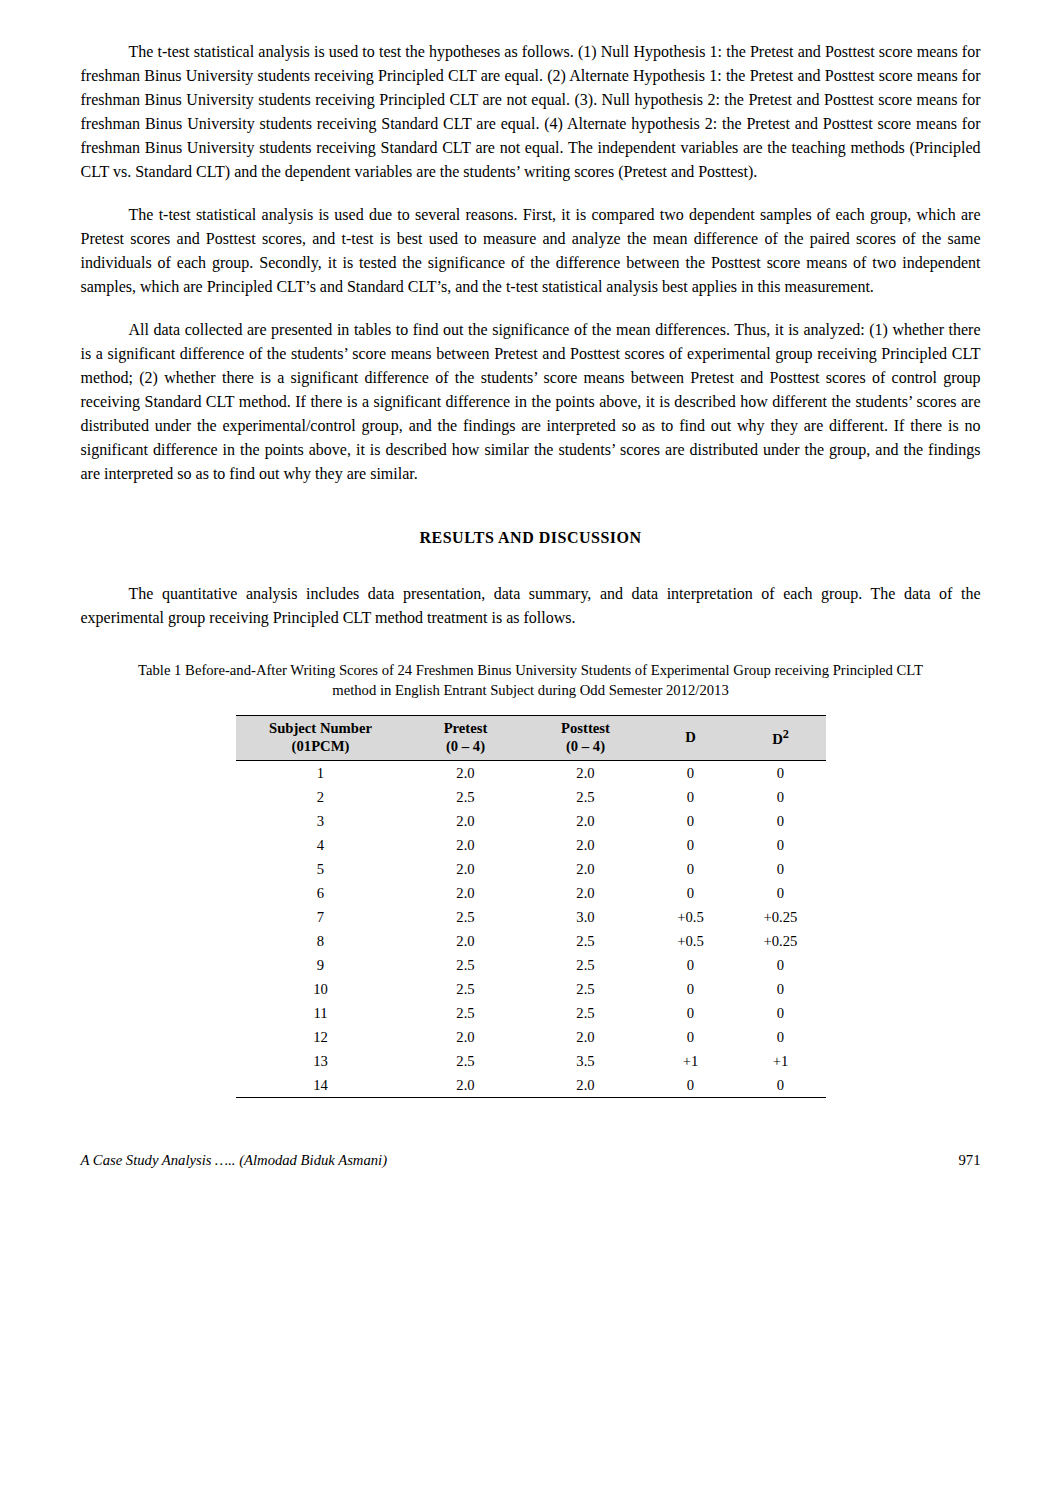The t-test statistical analysis is used to test the hypotheses as follows. (1) Null Hypothesis 1: the Pretest and Posttest score means for freshman Binus University students receiving Principled CLT are equal. (2) Alternate Hypothesis 1: the Pretest and Posttest score means for freshman Binus University students receiving Principled CLT are not equal. (3). Null hypothesis 2: the Pretest and Posttest score means for freshman Binus University students receiving Standard CLT are equal. (4) Alternate hypothesis 2: the Pretest and Posttest score means for freshman Binus University students receiving Standard CLT are not equal. The independent variables are the teaching methods (Principled CLT vs. Standard CLT) and the dependent variables are the students’ writing scores (Pretest and Posttest).
The t-test statistical analysis is used due to several reasons. First, it is compared two dependent samples of each group, which are Pretest scores and Posttest scores, and t-test is best used to measure and analyze the mean difference of the paired scores of the same individuals of each group. Secondly, it is tested the significance of the difference between the Posttest score means of two independent samples, which are Principled CLT’s and Standard CLT’s, and the t-test statistical analysis best applies in this measurement.
All data collected are presented in tables to find out the significance of the mean differences. Thus, it is analyzed: (1) whether there is a significant difference of the students’ score means between Pretest and Posttest scores of experimental group receiving Principled CLT method; (2) whether there is a significant difference of the students’ score means between Pretest and Posttest scores of control group receiving Standard CLT method. If there is a significant difference in the points above, it is described how different the students’ scores are distributed under the experimental/control group, and the findings are interpreted so as to find out why they are different. If there is no significant difference in the points above, it is described how similar the students’ scores are distributed under the group, and the findings are interpreted so as to find out why they are similar.
RESULTS AND DISCUSSION
The quantitative analysis includes data presentation, data summary, and data interpretation of each group. The data of the experimental group receiving Principled CLT method treatment is as follows.
Table 1 Before-and-After Writing Scores of 24 Freshmen Binus University Students of Experimental Group receiving Principled CLT method in English Entrant Subject during Odd Semester 2012/2013
| Subject Number (01PCM) | Pretest (0 – 4) | Posttest (0 – 4) | D | D 2 |
| --- | --- | --- | --- | --- |
| 1 | 2.0 | 2.0 | 0 | 0 |
| 2 | 2.5 | 2.5 | 0 | 0 |
| 3 | 2.0 | 2.0 | 0 | 0 |
| 4 | 2.0 | 2.0 | 0 | 0 |
| 5 | 2.0 | 2.0 | 0 | 0 |
| 6 | 2.0 | 2.0 | 0 | 0 |
| 7 | 2.5 | 3.0 | +0.5 | +0.25 |
| 8 | 2.0 | 2.5 | +0.5 | +0.25 |
| 9 | 2.5 | 2.5 | 0 | 0 |
| 10 | 2.5 | 2.5 | 0 | 0 |
| 11 | 2.5 | 2.5 | 0 | 0 |
| 12 | 2.0 | 2.0 | 0 | 0 |
| 13 | 2.5 | 3.5 | +1 | +1 |
| 14 | 2.0 | 2.0 | 0 | 0 |
A Case Study Analysis ….. (Almodad Biduk Asmani) 971